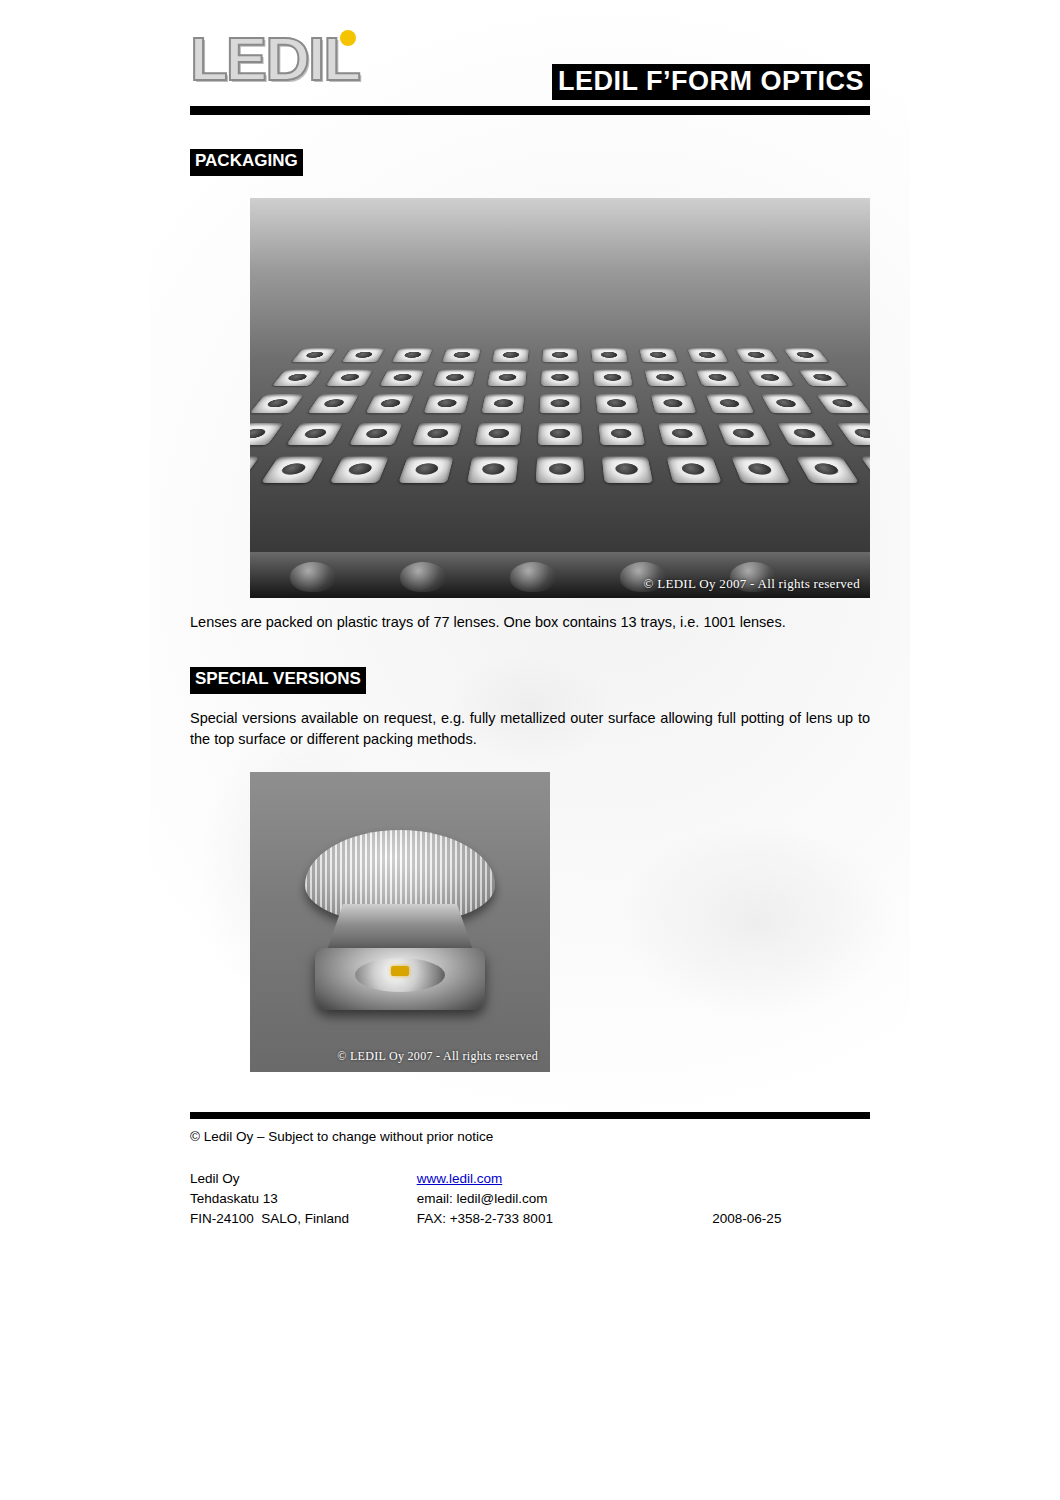LEDIL
LEDIL F’FORM OPTICS
PACKAGING
© LEDIL Oy 2007 - All rights reserved
Lenses are packed on plastic trays of 77 lenses. One box contains 13 trays, i.e. 1001 lenses.
SPECIAL VERSIONS
Special versions available on request, e.g. fully metallized outer surface allowing full potting of lens up to the top surface or different packing methods.
© LEDIL Oy 2007 - All rights reserved
© Ledil Oy – Subject to change without prior notice
Ledil Oy
Tehdaskatu 13
FIN-24100 SALO, Finland
www.ledil.com
email: ledil@ledil.com
FAX: +358-2-733 8001
2008-06-25